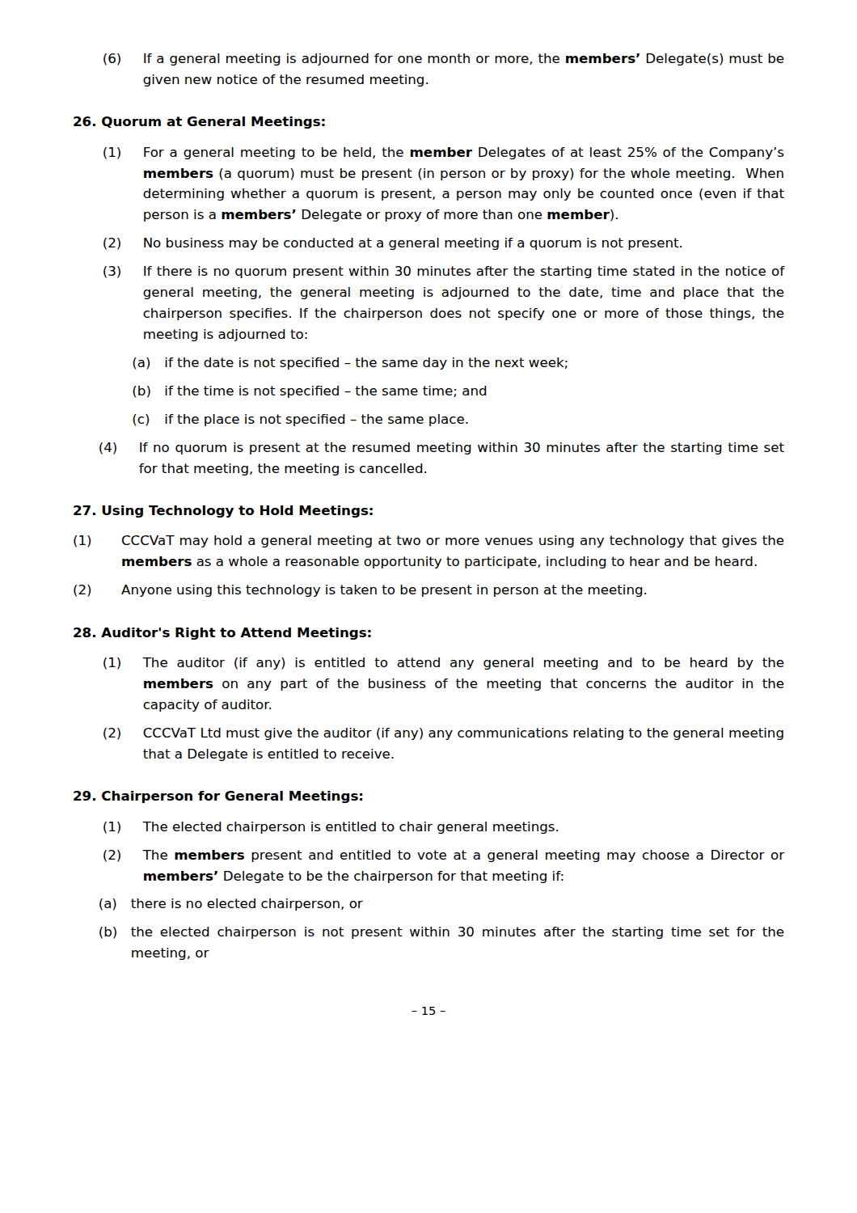(6) If a general meeting is adjourned for one month or more, the members’ Delegate(s) must be given new notice of the resumed meeting.
26. Quorum at General Meetings:
(1) For a general meeting to be held, the member Delegates of at least 25% of the Company’s members (a quorum) must be present (in person or by proxy) for the whole meeting. When determining whether a quorum is present, a person may only be counted once (even if that person is a members’ Delegate or proxy of more than one member).
(2) No business may be conducted at a general meeting if a quorum is not present.
(3) If there is no quorum present within 30 minutes after the starting time stated in the notice of general meeting, the general meeting is adjourned to the date, time and place that the chairperson specifies. If the chairperson does not specify one or more of those things, the meeting is adjourned to:
(a) if the date is not specified – the same day in the next week;
(b) if the time is not specified – the same time; and
(c) if the place is not specified – the same place.
(4) If no quorum is present at the resumed meeting within 30 minutes after the starting time set for that meeting, the meeting is cancelled.
27. Using Technology to Hold Meetings:
(1) CCCVaT may hold a general meeting at two or more venues using any technology that gives the members as a whole a reasonable opportunity to participate, including to hear and be heard.
(2) Anyone using this technology is taken to be present in person at the meeting.
28. Auditor's Right to Attend Meetings:
(1) The auditor (if any) is entitled to attend any general meeting and to be heard by the members on any part of the business of the meeting that concerns the auditor in the capacity of auditor.
(2) CCCVaT Ltd must give the auditor (if any) any communications relating to the general meeting that a Delegate is entitled to receive.
29. Chairperson for General Meetings:
(1) The elected chairperson is entitled to chair general meetings.
(2) The members present and entitled to vote at a general meeting may choose a Director or members’ Delegate to be the chairperson for that meeting if:
(a) there is no elected chairperson, or
(b) the elected chairperson is not present within 30 minutes after the starting time set for the meeting, or
– 15 –